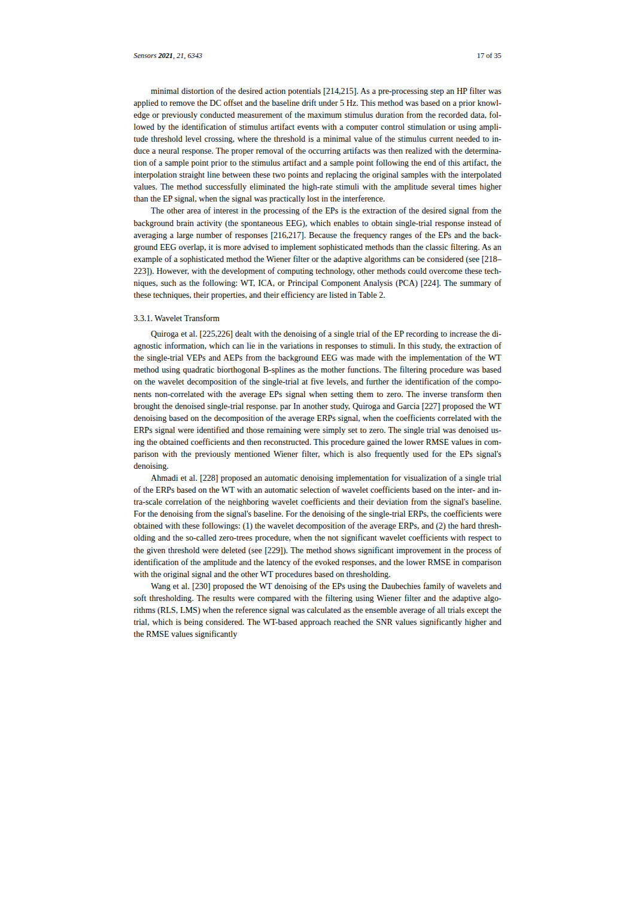Sensors 2021, 21, 6343
17 of 35
minimal distortion of the desired action potentials [214,215]. As a pre-processing step an HP filter was applied to remove the DC offset and the baseline drift under 5 Hz. This method was based on a prior knowledge or previously conducted measurement of the maximum stimulus duration from the recorded data, followed by the identification of stimulus artifact events with a computer control stimulation or using amplitude threshold level crossing, where the threshold is a minimal value of the stimulus current needed to induce a neural response. The proper removal of the occurring artifacts was then realized with the determination of a sample point prior to the stimulus artifact and a sample point following the end of this artifact, the interpolation straight line between these two points and replacing the original samples with the interpolated values. The method successfully eliminated the high-rate stimuli with the amplitude several times higher than the EP signal, when the signal was practically lost in the interference.
The other area of interest in the processing of the EPs is the extraction of the desired signal from the background brain activity (the spontaneous EEG), which enables to obtain single-trial response instead of averaging a large number of responses [216,217]. Because the frequency ranges of the EPs and the background EEG overlap, it is more advised to implement sophisticated methods than the classic filtering. As an example of a sophisticated method the Wiener filter or the adaptive algorithms can be considered (see [218–223]). However, with the development of computing technology, other methods could overcome these techniques, such as the following: WT, ICA, or Principal Component Analysis (PCA) [224]. The summary of these techniques, their properties, and their efficiency are listed in Table 2.
3.3.1. Wavelet Transform
Quiroga et al. [225,226] dealt with the denoising of a single trial of the EP recording to increase the diagnostic information, which can lie in the variations in responses to stimuli. In this study, the extraction of the single-trial VEPs and AEPs from the background EEG was made with the implementation of the WT method using quadratic biorthogonal B-splines as the mother functions. The filtering procedure was based on the wavelet decomposition of the single-trial at five levels, and further the identification of the components non-correlated with the average EPs signal when setting them to zero. The inverse transform then brought the denoised single-trial response. par In another study, Quiroga and Garcia [227] proposed the WT denoising based on the decomposition of the average ERPs signal, when the coefficients correlated with the ERPs signal were identified and those remaining were simply set to zero. The single trial was denoised using the obtained coefficients and then reconstructed. This procedure gained the lower RMSE values in comparison with the previously mentioned Wiener filter, which is also frequently used for the EPs signal's denoising.
Ahmadi et al. [228] proposed an automatic denoising implementation for visualization of a single trial of the ERPs based on the WT with an automatic selection of wavelet coefficients based on the inter- and intra-scale correlation of the neighboring wavelet coefficients and their deviation from the signal's baseline. For the denoising from the signal's baseline. For the denoising of the single-trial ERPs, the coefficients were obtained with these followings: (1) the wavelet decomposition of the average ERPs, and (2) the hard thresholding and the so-called zero-trees procedure, when the not significant wavelet coefficients with respect to the given threshold were deleted (see [229]). The method shows significant improvement in the process of identification of the amplitude and the latency of the evoked responses, and the lower RMSE in comparison with the original signal and the other WT procedures based on thresholding.
Wang et al. [230] proposed the WT denoising of the EPs using the Daubechies family of wavelets and soft thresholding. The results were compared with the filtering using Wiener filter and the adaptive algorithms (RLS, LMS) when the reference signal was calculated as the ensemble average of all trials except the trial, which is being considered. The WT-based approach reached the SNR values significantly higher and the RMSE values significantly